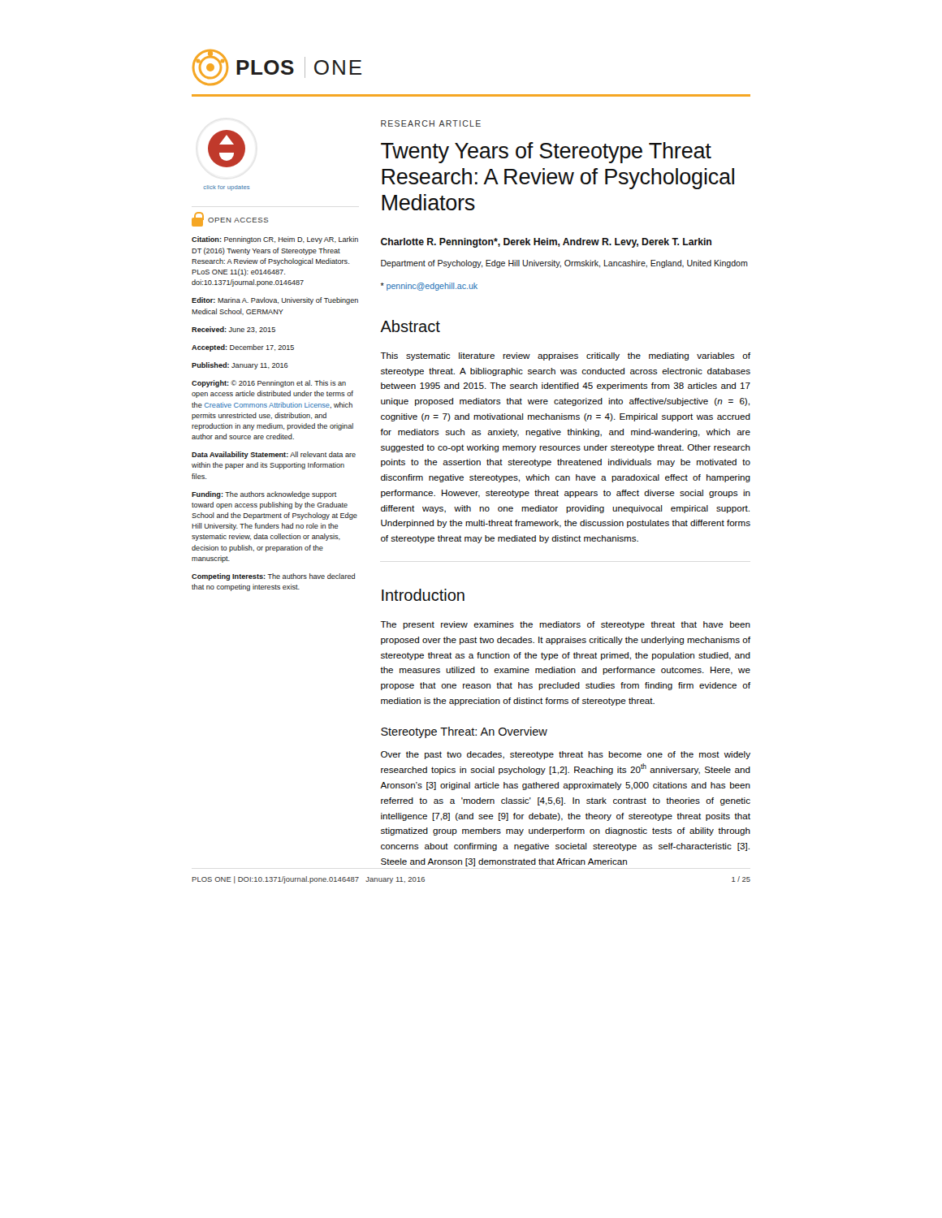PLOS
ONE
click for updates
OPEN ACCESS
Citation: Pennington CR, Heim D, Levy AR, Larkin DT (2016) Twenty Years of Stereotype Threat Research: A Review of Psychological Mediators. PLoS ONE 11(1): e0146487. doi:10.1371/journal.pone.0146487
Editor: Marina A. Pavlova, University of Tuebingen Medical School, GERMANY
Received: June 23, 2015
Accepted: December 17, 2015
Published: January 11, 2016
Copyright: © 2016 Pennington et al. This is an open access article distributed under the terms of the Creative Commons Attribution License, which permits unrestricted use, distribution, and reproduction in any medium, provided the original author and source are credited.
Data Availability Statement: All relevant data are within the paper and its Supporting Information files.
Funding: The authors acknowledge support toward open access publishing by the Graduate School and the Department of Psychology at Edge Hill University. The funders had no role in the systematic review, data collection or analysis, decision to publish, or preparation of the manuscript.
Competing Interests: The authors have declared that no competing interests exist.
Research Article
Twenty Years of Stereotype Threat Research: A Review of Psychological Mediators
Charlotte R. Pennington*, Derek Heim, Andrew R. Levy, Derek T. Larkin
Department of Psychology, Edge Hill University, Ormskirk, Lancashire, England, United Kingdom
* penninc@edgehill.ac.uk
Abstract
This systematic literature review appraises critically the mediating variables of stereotype threat. A bibliographic search was conducted across electronic databases between 1995 and 2015. The search identified 45 experiments from 38 articles and 17 unique proposed mediators that were categorized into affective/subjective (n = 6), cognitive (n = 7) and motivational mechanisms (n = 4). Empirical support was accrued for mediators such as anxiety, negative thinking, and mind-wandering, which are suggested to co-opt working memory resources under stereotype threat. Other research points to the assertion that stereotype threatened individuals may be motivated to disconfirm negative stereotypes, which can have a paradoxical effect of hampering performance. However, stereotype threat appears to affect diverse social groups in different ways, with no one mediator providing unequivocal empirical support. Underpinned by the multi-threat framework, the discussion postulates that different forms of stereotype threat may be mediated by distinct mechanisms.
Introduction
The present review examines the mediators of stereotype threat that have been proposed over the past two decades. It appraises critically the underlying mechanisms of stereotype threat as a function of the type of threat primed, the population studied, and the measures utilized to examine mediation and performance outcomes. Here, we propose that one reason that has precluded studies from finding firm evidence of mediation is the appreciation of distinct forms of stereotype threat.
Stereotype Threat: An Overview
Over the past two decades, stereotype threat has become one of the most widely researched topics in social psychology [1,2]. Reaching its 20th anniversary, Steele and Aronson’s [3] original article has gathered approximately 5,000 citations and has been referred to as a 'modern classic' [4,5,6]. In stark contrast to theories of genetic intelligence [7,8] (and see [9] for debate), the theory of stereotype threat posits that stigmatized group members may underperform on diagnostic tests of ability through concerns about confirming a negative societal stereotype as self-characteristic [3]. Steele and Aronson [3] demonstrated that African American
PLOS ONE | DOI:10.1371/journal.pone.0146487 January 11, 2016
1 / 25